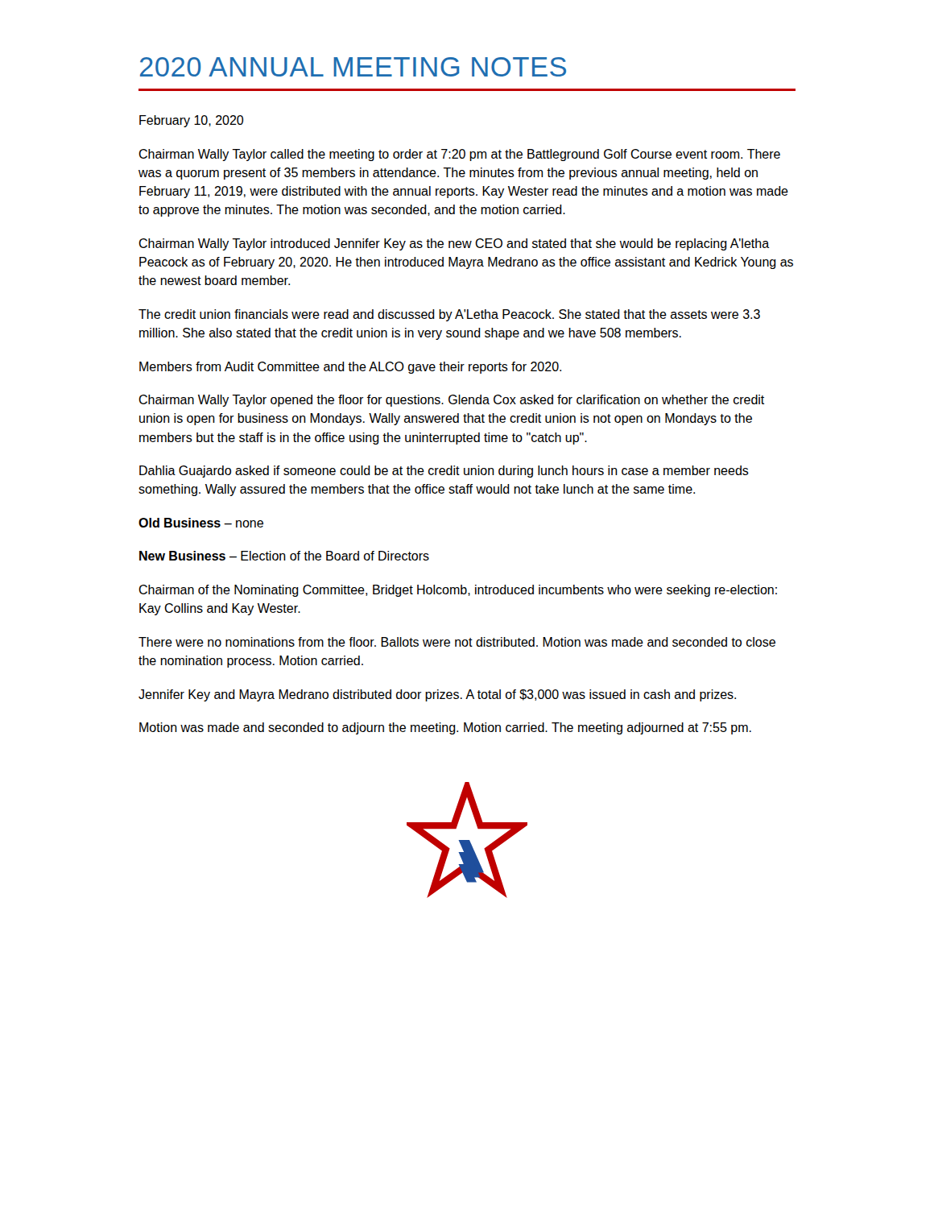2020 ANNUAL MEETING NOTES
February 10, 2020
Chairman Wally Taylor called the meeting to order at 7:20 pm at the Battleground Golf Course event room. There was a quorum present of 35 members in attendance. The minutes from the previous annual meeting, held on February 11, 2019, were distributed with the annual reports. Kay Wester read the minutes and a motion was made to approve the minutes. The motion was seconded, and the motion carried.
Chairman Wally Taylor introduced Jennifer Key as the new CEO and stated that she would be replacing A'letha Peacock as of February 20, 2020. He then introduced Mayra Medrano as the office assistant and Kedrick Young as the newest board member.
The credit union financials were read and discussed by A'Letha Peacock. She stated that the assets were 3.3 million. She also stated that the credit union is in very sound shape and we have 508 members.
Members from Audit Committee and the ALCO gave their reports for 2020.
Chairman Wally Taylor opened the floor for questions. Glenda Cox asked for clarification on whether the credit union is open for business on Mondays. Wally answered that the credit union is not open on Mondays to the members but the staff is in the office using the uninterrupted time to "catch up".
Dahlia Guajardo asked if someone could be at the credit union during lunch hours in case a member needs something. Wally assured the members that the office staff would not take lunch at the same time.
Old Business – none
New Business – Election of the Board of Directors
Chairman of the Nominating Committee, Bridget Holcomb, introduced incumbents who were seeking re-election: Kay Collins and Kay Wester.
There were no nominations from the floor. Ballots were not distributed. Motion was made and seconded to close the nomination process. Motion carried.
Jennifer Key and Mayra Medrano distributed door prizes. A total of $3,000 was issued in cash and prizes.
Motion was made and seconded to adjourn the meeting. Motion carried. The meeting adjourned at 7:55 pm.